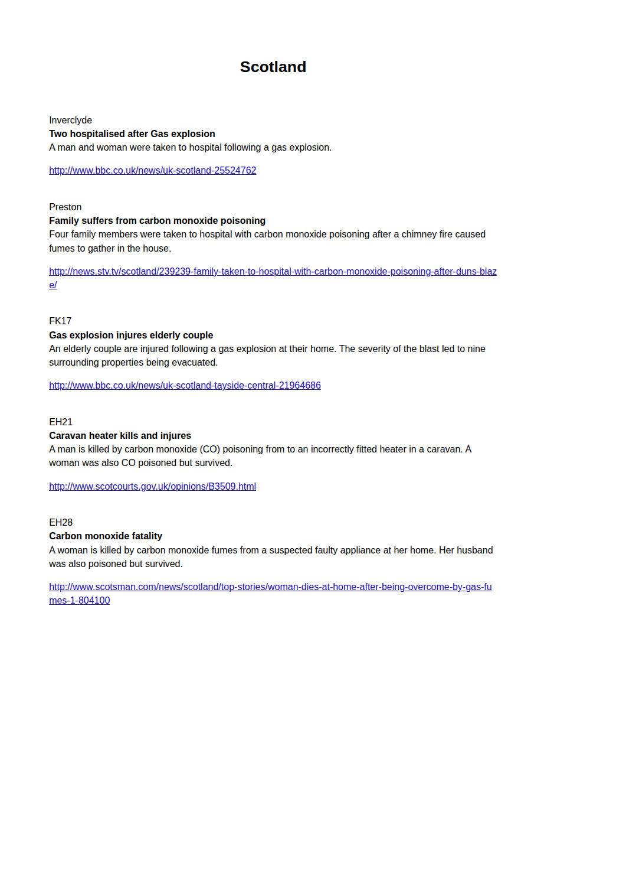Scotland
Inverclyde
Two hospitalised after Gas explosion
A man and woman were taken to hospital following a gas explosion.
http://www.bbc.co.uk/news/uk-scotland-25524762
Preston
Family suffers from carbon monoxide poisoning
Four family members were taken to hospital with carbon monoxide poisoning after a chimney fire caused fumes to gather in the house.
http://news.stv.tv/scotland/239239-family-taken-to-hospital-with-carbon-monoxide-poisoning-after-duns-blaze/
FK17
Gas explosion injures elderly couple
An elderly couple are injured following a gas explosion at their home. The severity of the blast led to nine surrounding properties being evacuated.
http://www.bbc.co.uk/news/uk-scotland-tayside-central-21964686
EH21
Caravan heater kills and injures
A man is killed by carbon monoxide (CO) poisoning from to an incorrectly fitted heater in a caravan. A woman was also CO poisoned but survived.
http://www.scotcourts.gov.uk/opinions/B3509.html
EH28
Carbon monoxide fatality
A woman is killed by carbon monoxide fumes from a suspected faulty appliance at her home. Her husband was also poisoned but survived.
http://www.scotsman.com/news/scotland/top-stories/woman-dies-at-home-after-being-overcome-by-gas-fumes-1-804100